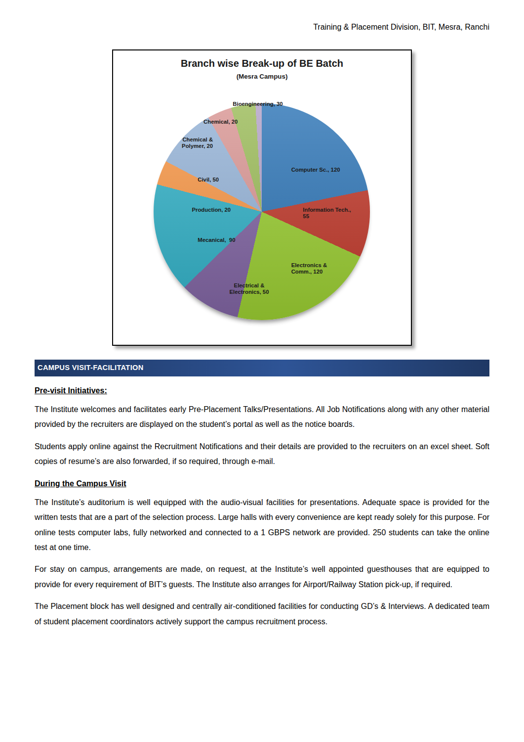Training & Placement Division, BIT, Mesra, Ranchi
Branch wise Break-up of BE Batch
(Mesra Campus)
Bioengineering, 30 Chemical, 20 Chemical &
Polymer, 20 Civil, 50 Production, 20 Mecanical, 90 Electrical &
Electronics, 50 Electronics &
Comm., 120 Information Tech.,
55 Computer Sc., 120
CAMPUS VISIT-FACILITATION
Pre-visit Initiatives:
The Institute welcomes and facilitates early Pre-Placement Talks/Presentations. All Job Notifications along with any other material provided by the recruiters are displayed on the student’s portal as well as the notice boards.
Students apply online against the Recruitment Notifications and their details are provided to the recruiters on an excel sheet. Soft copies of resume’s are also forwarded, if so required, through e-mail.
During the Campus Visit
The Institute’s auditorium is well equipped with the audio-visual facilities for presentations. Adequate space is provided for the written tests that are a part of the selection process. Large halls with every convenience are kept ready solely for this purpose. For online tests computer labs, fully networked and connected to a 1 GBPS network are provided. 250 students can take the online test at one time.
For stay on campus, arrangements are made, on request, at the Institute’s well appointed guesthouses that are equipped to provide for every requirement of BIT’s guests. The Institute also arranges for Airport/Railway Station pick-up, if required.
The Placement block has well designed and centrally air-conditioned facilities for conducting GD’s & Interviews. A dedicated team of student placement coordinators actively support the campus recruitment process.